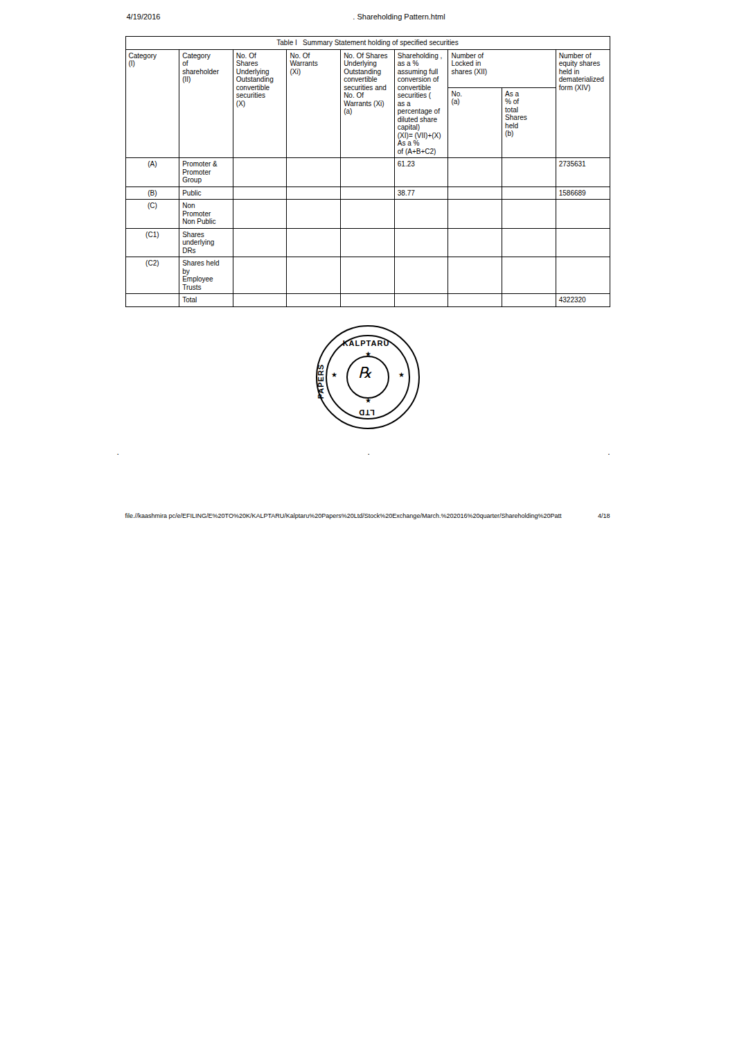4/19/2016
. Shareholding Pattern.html
| Table I Summary Statement holding of specified securities |
| Category (I) | Category of shareholder (II) | No. Of Shares Underlying Outstanding convertible securities (X) | No. Of Warrants (Xi) | No. Of Shares Underlying Outstanding convertible securities and No. Of Warrants (Xi) (a) | Shareholding , as a % assuming full conversion of convertible securities ( as a percentage of diluted share capital) (XI)= (VII)+(X) As a % of (A+B+C2) | Number of Locked in shares (XII) | Number of equity shares held in dematerialized form (XIV) |
| No. (a) | As a % of total Shares held (b) |
| (A) | Promoter & Promoter Group | | | | 61.23 | | | 2735631 |
| (B) | Public | | | | 38.77 | | | 1586689 |
| (C) | Non Promoter Non Public | | | | | | | |
| (C1) | Shares underlying DRs | | | | | | | |
| (C2) | Shares held by Employee Trusts | | | | | | | |
| | Total | | | | | | | 4322320 |
KALPTARU
LTD
PAPERS
★
★
★
★
℞
.
.
.
file.//kaashmira pc/e/EFILING/E%20TO%20K/KALPTARU/Kalptaru%20Papers%20Ltd/Stock%20Exchange/March.%202016%20quarter/Shareholding%20Patt
4/18